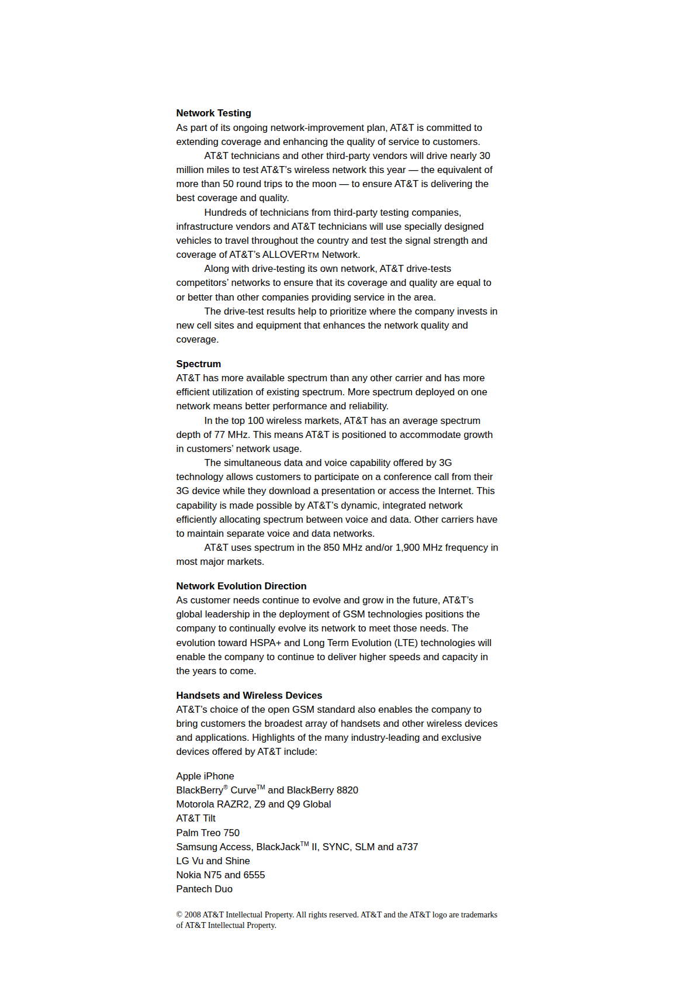Network Testing
As part of its ongoing network-improvement plan, AT&T is committed to extending coverage and enhancing the quality of service to customers.
AT&T technicians and other third-party vendors will drive nearly 30 million miles to test AT&T’s wireless network this year — the equivalent of more than 50 round trips to the moon — to ensure AT&T is delivering the best coverage and quality.
Hundreds of technicians from third-party testing companies, infrastructure vendors and AT&T technicians will use specially designed vehicles to travel throughout the country and test the signal strength and coverage of AT&T’s ALLOVERTM Network.
Along with drive-testing its own network, AT&T drive-tests competitors’ networks to ensure that its coverage and quality are equal to or better than other companies providing service in the area.
The drive-test results help to prioritize where the company invests in new cell sites and equipment that enhances the network quality and coverage.
Spectrum
AT&T has more available spectrum than any other carrier and has more efficient utilization of existing spectrum. More spectrum deployed on one network means better performance and reliability.
In the top 100 wireless markets, AT&T has an average spectrum depth of 77 MHz. This means AT&T is positioned to accommodate growth in customers’ network usage.
The simultaneous data and voice capability offered by 3G technology allows customers to participate on a conference call from their 3G device while they download a presentation or access the Internet. This capability is made possible by AT&T’s dynamic, integrated network efficiently allocating spectrum between voice and data. Other carriers have to maintain separate voice and data networks.
AT&T uses spectrum in the 850 MHz and/or 1,900 MHz frequency in most major markets.
Network Evolution Direction
As customer needs continue to evolve and grow in the future, AT&T’s global leadership in the deployment of GSM technologies positions the company to continually evolve its network to meet those needs. The evolution toward HSPA+ and Long Term Evolution (LTE) technologies will enable the company to continue to deliver higher speeds and capacity in the years to come.
Handsets and Wireless Devices
AT&T’s choice of the open GSM standard also enables the company to bring customers the broadest array of handsets and other wireless devices and applications. Highlights of the many industry-leading and exclusive devices offered by AT&T include:
Apple iPhone
BlackBerry® CurveTM and BlackBerry 8820
Motorola RAZR2, Z9 and Q9 Global
AT&T Tilt
Palm Treo 750
Samsung Access, BlackJackTM II, SYNC, SLM and a737
LG Vu and Shine
Nokia N75 and 6555
Pantech Duo
© 2008 AT&T Intellectual Property. All rights reserved. AT&T and the AT&T logo are trademarks of AT&T Intellectual Property.